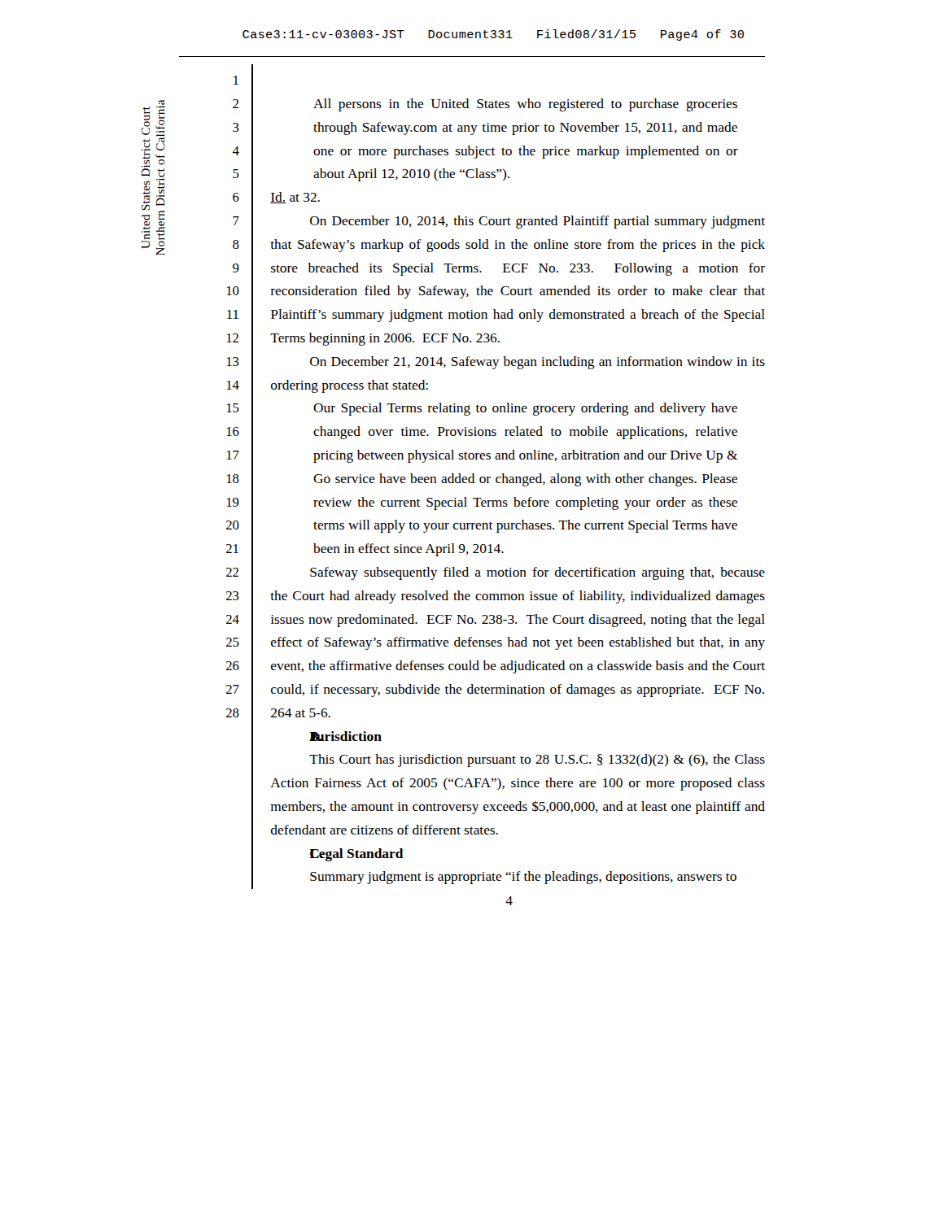Case3:11-cv-03003-JST Document331 Filed08/31/15 Page4 of 30
12345678910111213141516171819202122232425262728
United States District Court
Northern District of California
All persons in the United States who registered to purchase groceries through Safeway.com at any time prior to November 15, 2011, and made one or more purchases subject to the price markup implemented on or about April 12, 2010 (the “Class”).
Id. at 32.
On December 10, 2014, this Court granted Plaintiff partial summary judgment that Safeway’s markup of goods sold in the online store from the prices in the pick store breached its Special Terms. ECF No. 233. Following a motion for reconsideration filed by Safeway, the Court amended its order to make clear that Plaintiff’s summary judgment motion had only demonstrated a breach of the Special Terms beginning in 2006. ECF No. 236.
On December 21, 2014, Safeway began including an information window in its ordering process that stated:
Our Special Terms relating to online grocery ordering and delivery have changed over time. Provisions related to mobile applications, relative pricing between physical stores and online, arbitration and our Drive Up & Go service have been added or changed, along with other changes. Please review the current Special Terms before completing your order as these terms will apply to your current purchases. The current Special Terms have been in effect since April 9, 2014.
Safeway subsequently filed a motion for decertification arguing that, because the Court had already resolved the common issue of liability, individualized damages issues now predominated. ECF No. 238-3. The Court disagreed, noting that the legal effect of Safeway’s affirmative defenses had not yet been established but that, in any event, the affirmative defenses could be adjudicated on a classwide basis and the Court could, if necessary, subdivide the determination of damages as appropriate. ECF No. 264 at 5-6.
B. Jurisdiction
This Court has jurisdiction pursuant to 28 U.S.C. § 1332(d)(2) & (6), the Class Action Fairness Act of 2005 (“CAFA”), since there are 100 or more proposed class members, the amount in controversy exceeds $5,000,000, and at least one plaintiff and defendant are citizens of different states.
C. Legal Standard
Summary judgment is appropriate “if the pleadings, depositions, answers to
4